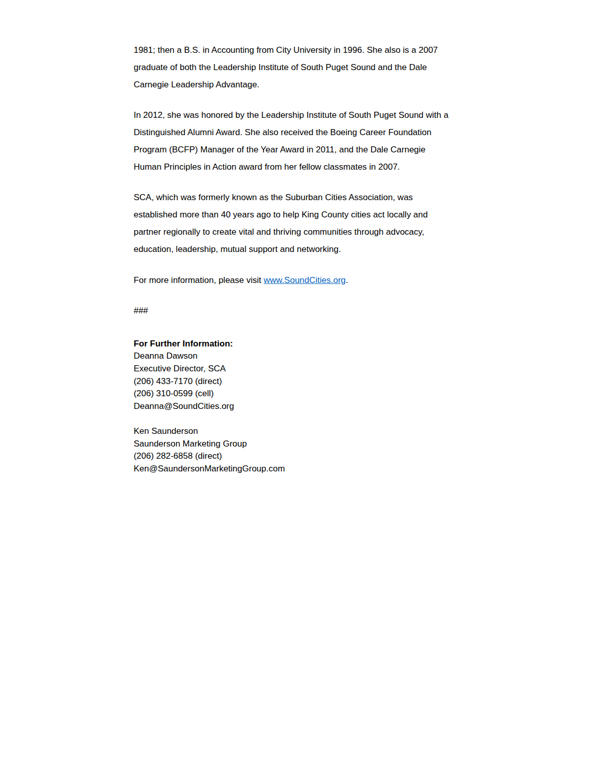1981; then a B.S. in Accounting from City University in 1996. She also is a 2007 graduate of both the Leadership Institute of South Puget Sound and the Dale Carnegie Leadership Advantage.
In 2012, she was honored by the Leadership Institute of South Puget Sound with a Distinguished Alumni Award. She also received the Boeing Career Foundation Program (BCFP) Manager of the Year Award in 2011, and the Dale Carnegie Human Principles in Action award from her fellow classmates in 2007.
SCA, which was formerly known as the Suburban Cities Association, was established more than 40 years ago to help King County cities act locally and partner regionally to create vital and thriving communities through advocacy, education, leadership, mutual support and networking.
For more information, please visit www.SoundCities.org.
###
For Further Information:
Deanna Dawson
Executive Director, SCA
(206) 433-7170 (direct)
(206) 310-0599 (cell)
Deanna@SoundCities.org
Ken Saunderson
Saunderson Marketing Group
(206) 282-6858 (direct)
Ken@SaundersonMarketingGroup.com